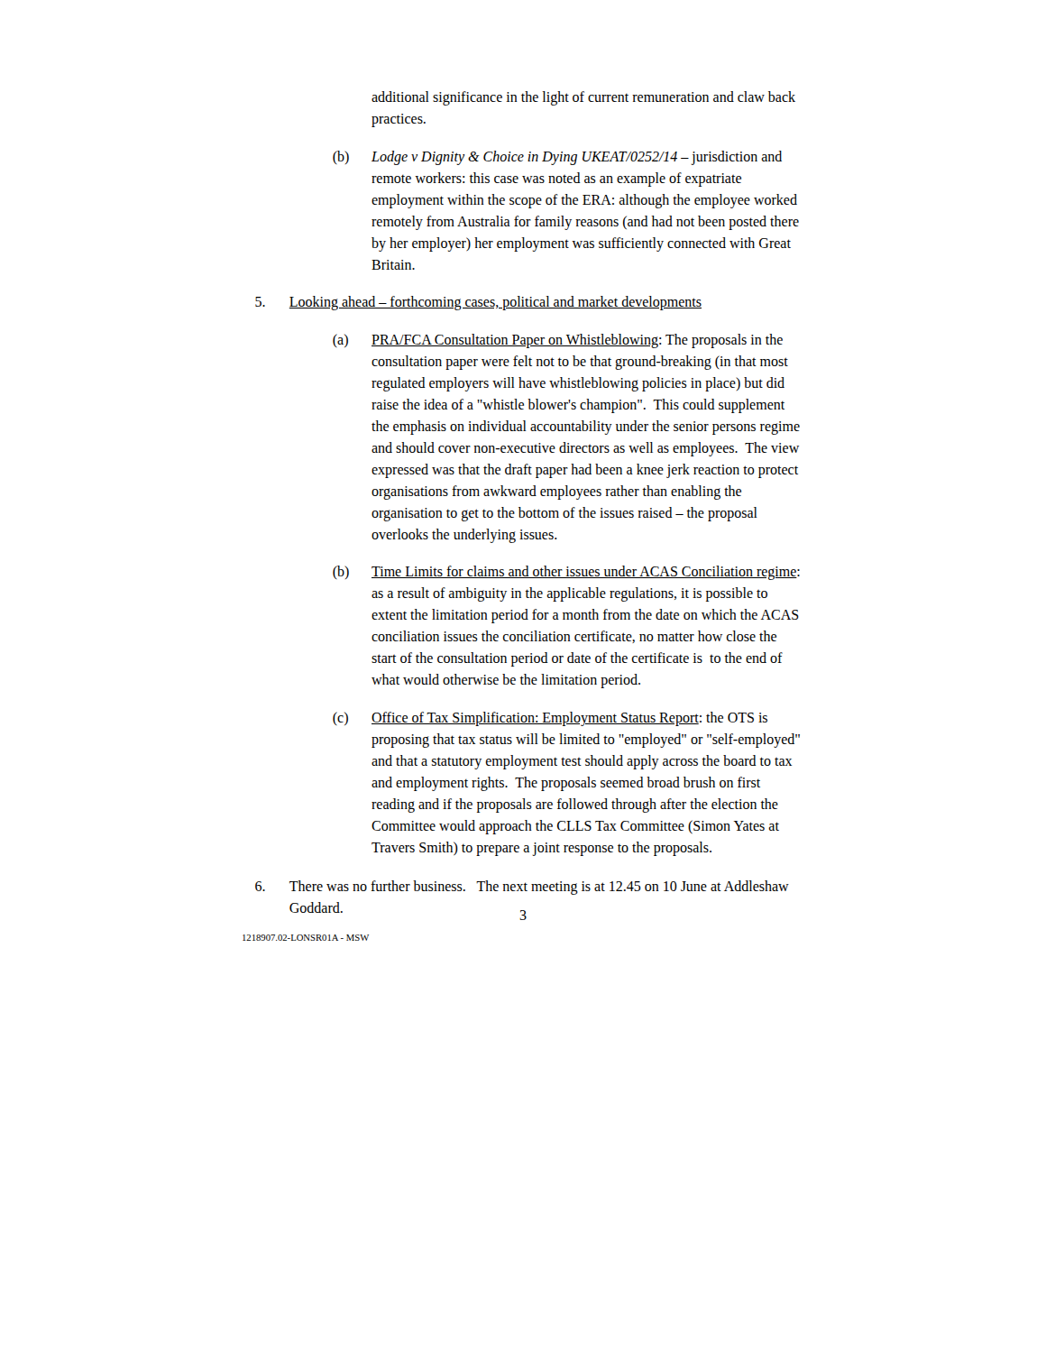additional significance in the light of current remuneration and claw back practices.
(b)
Lodge v Dignity & Choice in Dying UKEAT/0252/14 – jurisdiction and remote workers: this case was noted as an example of expatriate employment within the scope of the ERA: although the employee worked remotely from Australia for family reasons (and had not been posted there by her employer) her employment was sufficiently connected with Great Britain.
5.
Looking ahead – forthcoming cases, political and market developments
(a)
PRA/FCA Consultation Paper on Whistleblowing: The proposals in the consultation paper were felt not to be that ground-breaking (in that most regulated employers will have whistleblowing policies in place) but did raise the idea of a "whistle blower's champion". This could supplement the emphasis on individual accountability under the senior persons regime and should cover non-executive directors as well as employees. The view expressed was that the draft paper had been a knee jerk reaction to protect organisations from awkward employees rather than enabling the organisation to get to the bottom of the issues raised – the proposal overlooks the underlying issues.
(b)
Time Limits for claims and other issues under ACAS Conciliation regime: as a result of ambiguity in the applicable regulations, it is possible to extent the limitation period for a month from the date on which the ACAS conciliation issues the conciliation certificate, no matter how close the start of the consultation period or date of the certificate is to the end of what would otherwise be the limitation period.
(c)
Office of Tax Simplification: Employment Status Report: the OTS is proposing that tax status will be limited to "employed" or "self-employed" and that a statutory employment test should apply across the board to tax and employment rights. The proposals seemed broad brush on first reading and if the proposals are followed through after the election the Committee would approach the CLLS Tax Committee (Simon Yates at Travers Smith) to prepare a joint response to the proposals.
6.
There was no further business. The next meeting is at 12.45 on 10 June at Addleshaw Goddard.
3
1218907.02-LONSR01A - MSW